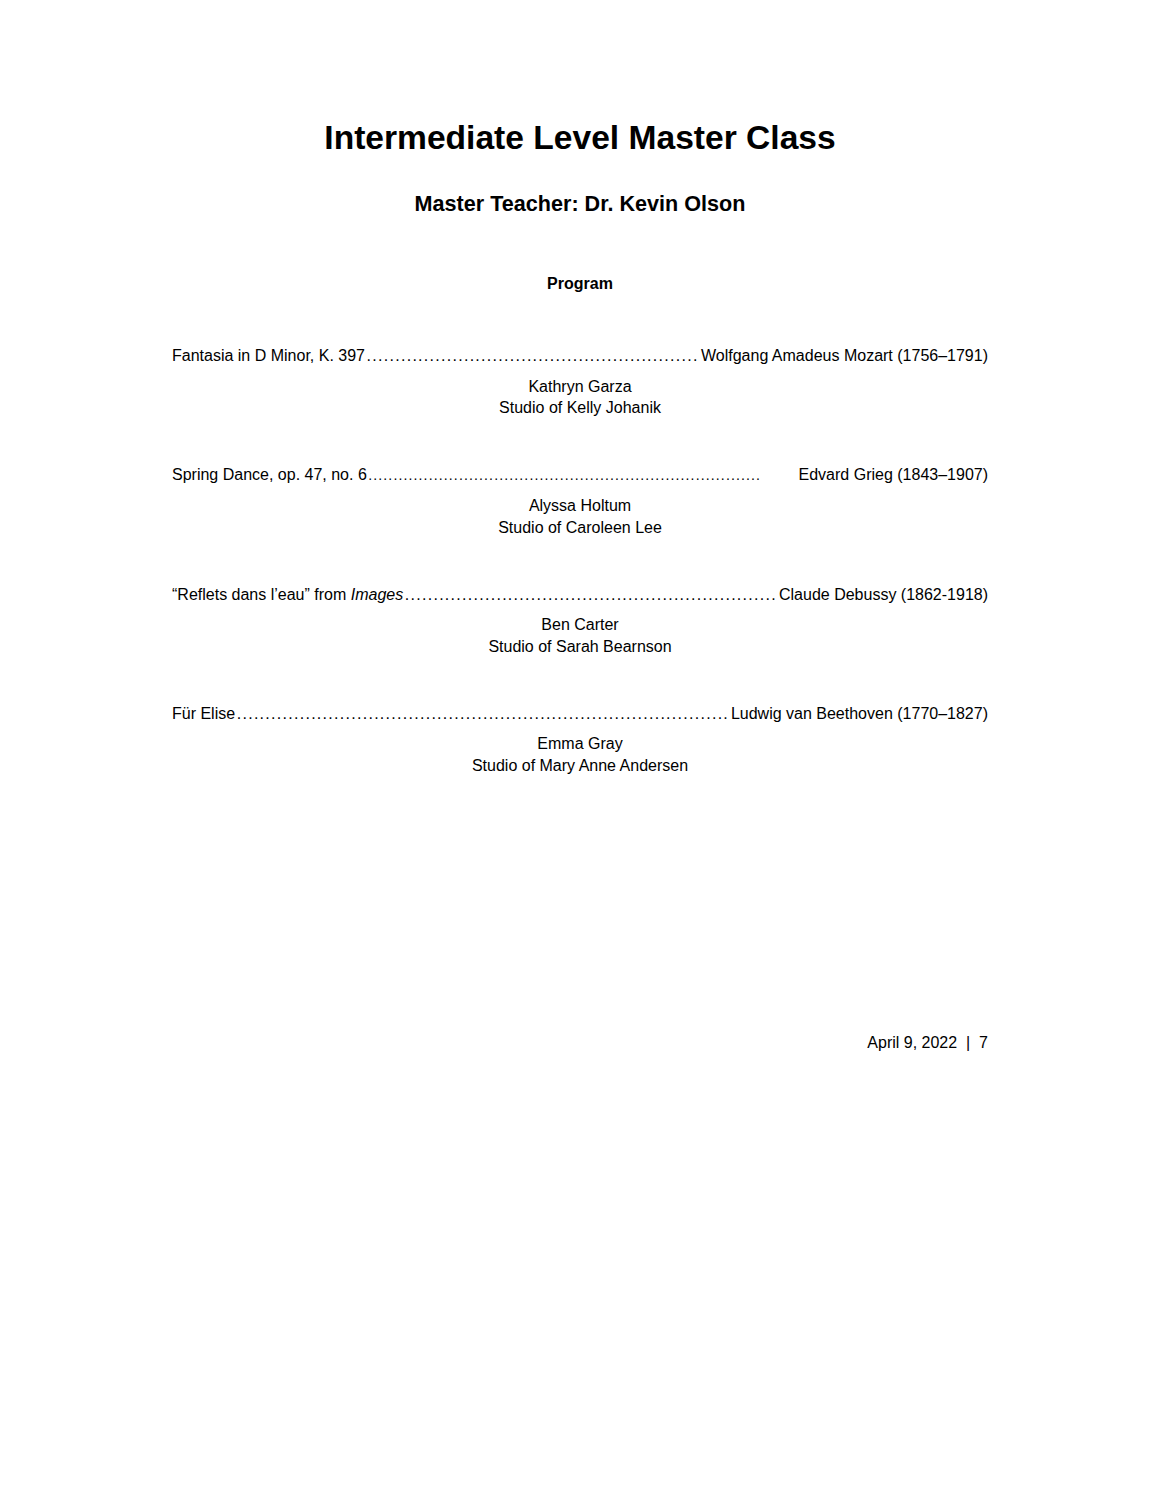Intermediate Level Master Class
Master Teacher: Dr. Kevin Olson
Program
Fantasia in D Minor, K. 397 ............................................................ Wolfgang Amadeus Mozart (1756–1791)
Kathryn Garza
Studio of Kelly Johanik
Spring Dance, op. 47, no. 6 .............................................................................. Edvard Grieg (1843–1907)
Alyssa Holtum
Studio of Caroleen Lee
“Reflets dans l’eau” from Images ..................................................................... Claude Debussy (1862-1918)
Ben Carter
Studio of Sarah Bearnson
Für Elise ................................................................................................ Ludwig van Beethoven (1770–1827)
Emma Gray
Studio of Mary Anne Andersen
April 9, 2022 | 7